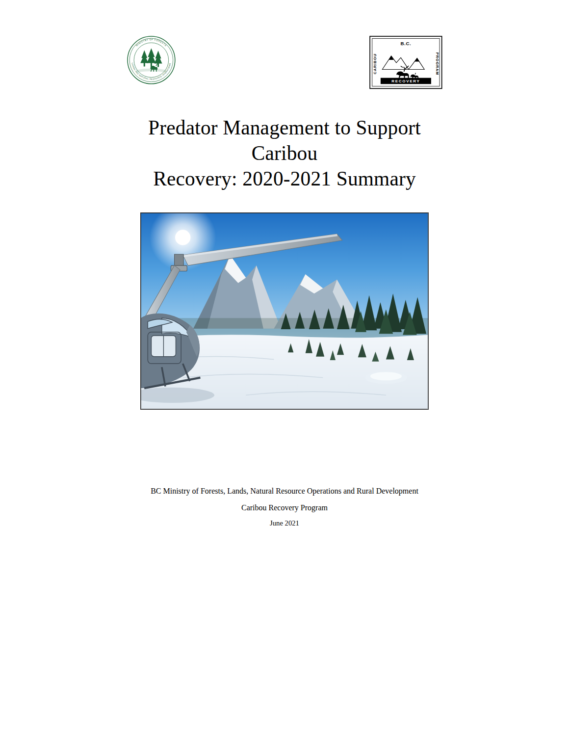MINISTRY OF FORESTS LANDS AND NATURAL RESOURCE OPERATIONS B.C. PROGRAM CARIBOU RECOVERY
Predator Management to Support Caribou
Recovery: 2020-2021 Summary
BC Ministry of Forests, Lands, Natural Resource Operations and Rural Development
Caribou Recovery Program
June 2021